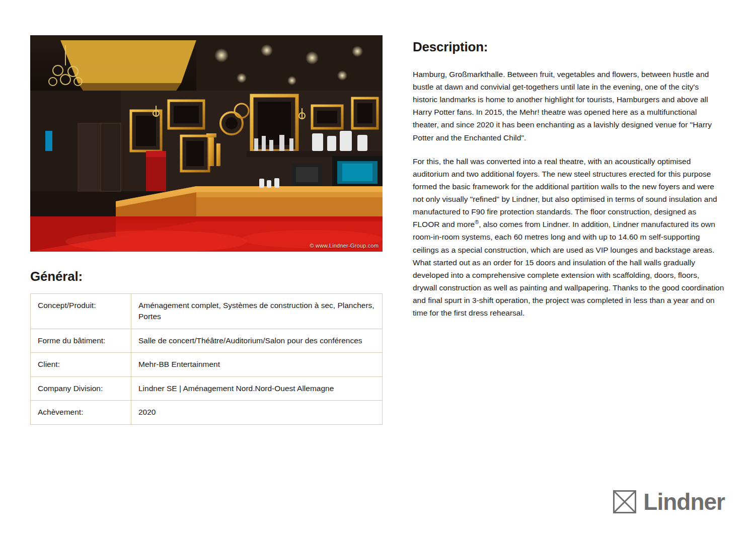© www.Lindner-Group.com
Général:
| Concept/Produit: | Aménagement complet, Systèmes de construction à sec, Planchers, Portes |
| Forme du bâtiment: | Salle de concert/Théâtre/Auditorium/Salon pour des conférences |
| Client: | Mehr-BB Entertainment |
| Company Division: | Lindner SE / Aménagement Nord.Nord-Ouest Allemagne |
| Achèvement: | 2020 |
Description:
Hamburg, Großmarkthalle. Between fruit, vegetables and flowers, between hustle and bustle at dawn and convivial get-togethers until late in the evening, one of the city's historic landmarks is home to another highlight for tourists, Hamburgers and above all Harry Potter fans. In 2015, the Mehr! theatre was opened here as a multifunctional theater, and since 2020 it has been enchanting as a lavishly designed venue for "Harry Potter and the Enchanted Child".
For this, the hall was converted into a real theatre, with an acoustically optimised auditorium and two additional foyers. The new steel structures erected for this purpose formed the basic framework for the additional partition walls to the new foyers and were not only visually "refined" by Lindner, but also optimised in terms of sound insulation and manufactured to F90 fire protection standards. The floor construction, designed as FLOOR and more®, also comes from Lindner. In addition, Lindner manufactured its own room-in-room systems, each 60 metres long and with up to 14.60 m self-supporting ceilings as a special construction, which are used as VIP lounges and backstage areas. What started out as an order for 15 doors and insulation of the hall walls gradually developed into a comprehensive complete extension with scaffolding, doors, floors, drywall construction as well as painting and wallpapering. Thanks to the good coordination and final spurt in 3-shift operation, the project was completed in less than a year and on time for the first dress rehearsal.
Lindner